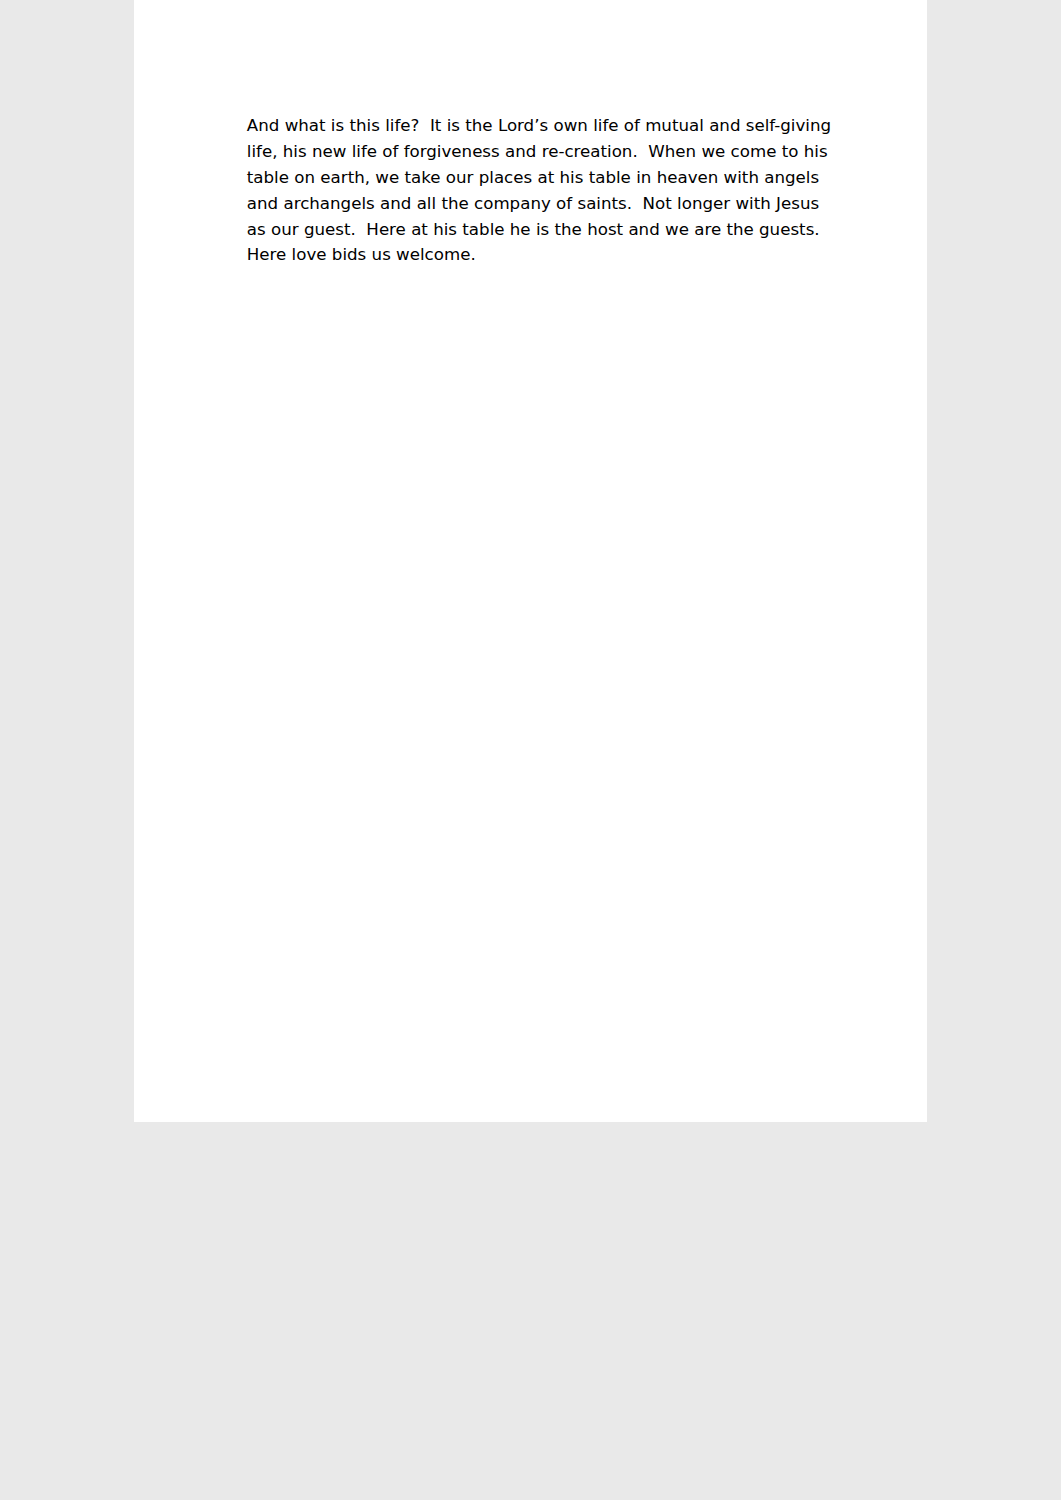And what is this life? It is the Lord’s own life of mutual and self-giving life, his new life of forgiveness and re-creation. When we come to his table on earth, we take our places at his table in heaven with angels and archangels and all the company of saints. Not longer with Jesus as our guest. Here at his table he is the host and we are the guests. Here love bids us welcome.